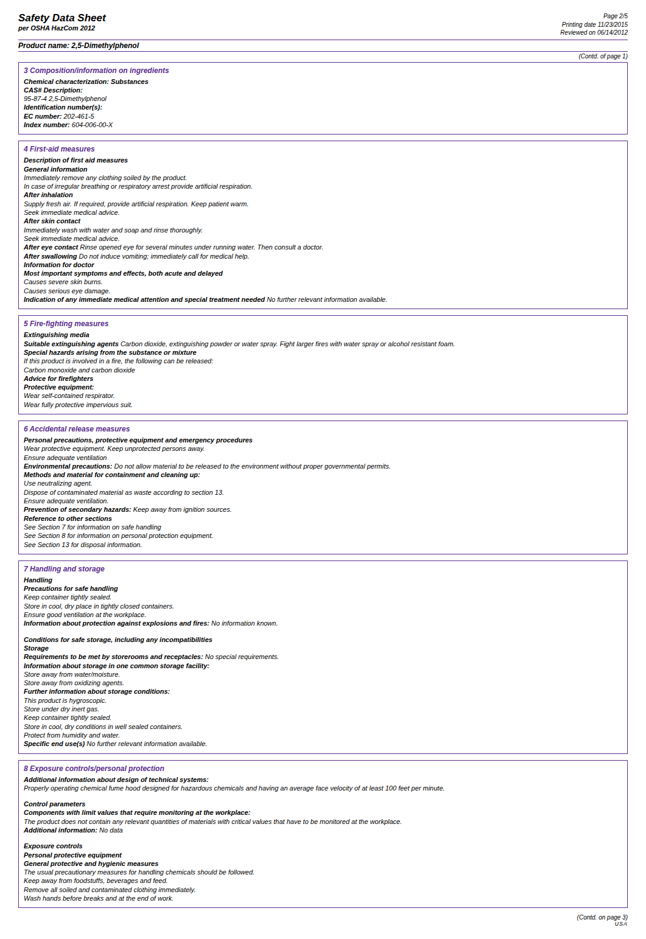Safety Data Sheet per OSHA HazCom 2012
Page 2/5
Printing date 11/23/2015
Reviewed on 06/14/2012
Product name: 2,5-Dimethylphenol
(Contd. of page 1)
3 Composition/information on ingredients
Chemical characterization: Substances
CAS# Description:
95-87-4 2,5-Dimethylphenol
Identification number(s):
EC number: 202-461-5
Index number: 604-006-00-X
4 First-aid measures
Description of first aid measures
General information
Immediately remove any clothing soiled by the product.
In case of irregular breathing or respiratory arrest provide artificial respiration.
After inhalation
Supply fresh air. If required, provide artificial respiration. Keep patient warm.
Seek immediate medical advice.
After skin contact
Immediately wash with water and soap and rinse thoroughly.
Seek immediate medical advice.
After eye contact Rinse opened eye for several minutes under running water. Then consult a doctor.
After swallowing Do not induce vomiting; immediately call for medical help.
Information for doctor
Most important symptoms and effects, both acute and delayed
Causes severe skin burns.
Causes serious eye damage.
Indication of any immediate medical attention and special treatment needed No further relevant information available.
5 Fire-fighting measures
Extinguishing media
Suitable extinguishing agents Carbon dioxide, extinguishing powder or water spray. Fight larger fires with water spray or alcohol resistant foam.
Special hazards arising from the substance or mixture
If this product is involved in a fire, the following can be released:
Carbon monoxide and carbon dioxide
Advice for firefighters
Protective equipment:
Wear self-contained respirator.
Wear fully protective impervious suit.
6 Accidental release measures
Personal precautions, protective equipment and emergency procedures
Wear protective equipment. Keep unprotected persons away.
Ensure adequate ventilation
Environmental precautions: Do not allow material to be released to the environment without proper governmental permits.
Methods and material for containment and cleaning up:
Use neutralizing agent.
Dispose of contaminated material as waste according to section 13.
Ensure adequate ventilation.
Prevention of secondary hazards: Keep away from ignition sources.
Reference to other sections
See Section 7 for information on safe handling
See Section 8 for information on personal protection equipment.
See Section 13 for disposal information.
7 Handling and storage
Handling
Precautions for safe handling
Keep container tightly sealed.
Store in cool, dry place in tightly closed containers.
Ensure good ventilation at the workplace.
Information about protection against explosions and fires: No information known.
Conditions for safe storage, including any incompatibilities
Storage
Requirements to be met by storerooms and receptacles: No special requirements.
Information about storage in one common storage facility:
Store away from water/moisture.
Store away from oxidizing agents.
Further information about storage conditions:
This product is hygroscopic.
Store under dry inert gas.
Keep container tightly sealed.
Store in cool, dry conditions in well sealed containers.
Protect from humidity and water.
Specific end use(s) No further relevant information available.
8 Exposure controls/personal protection
Additional information about design of technical systems:
Properly operating chemical fume hood designed for hazardous chemicals and having an average face velocity of at least 100 feet per minute.
Control parameters
Components with limit values that require monitoring at the workplace:
The product does not contain any relevant quantities of materials with critical values that have to be monitored at the workplace.
Additional information: No data
Exposure controls
Personal protective equipment
General protective and hygienic measures
The usual precautionary measures for handling chemicals should be followed.
Keep away from foodstuffs, beverages and feed.
Remove all soiled and contaminated clothing immediately.
Wash hands before breaks and at the end of work.
(Contd. on page 3) USA